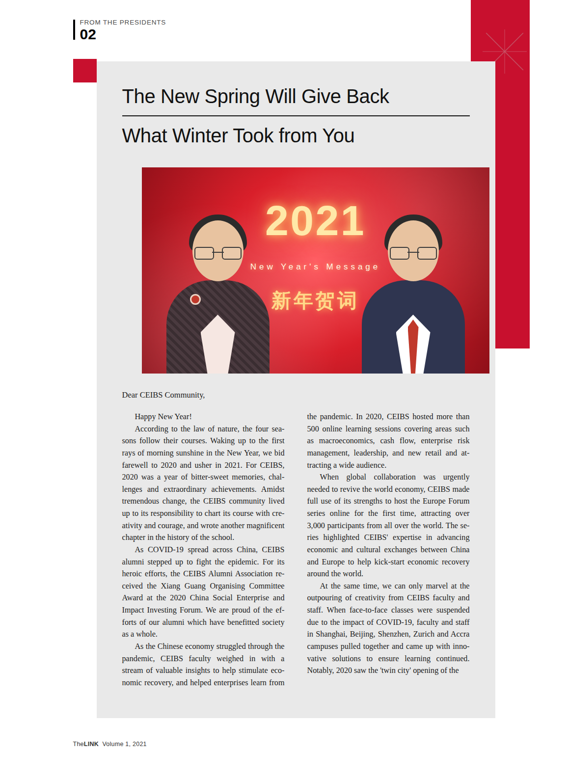From the Presidents
02
The New Spring Will Give Back What Winter Took from You
2021
New Year's Message
新年贺词
Dear CEIBS Community,
Happy New Year!
According to the law of nature, the four seasons follow their courses. Waking up to the first rays of morning sunshine in the New Year, we bid farewell to 2020 and usher in 2021. For CEIBS, 2020 was a year of bitter-sweet memories, challenges and extraordinary achievements. Amidst tremendous change, the CEIBS community lived up to its responsibility to chart its course with creativity and courage, and wrote another magnificent chapter in the history of the school.
As COVID-19 spread across China, CEIBS alumni stepped up to fight the epidemic. For its heroic efforts, the CEIBS Alumni Association received the Xiang Guang Organising Committee Award at the 2020 China Social Enterprise and Impact Investing Forum. We are proud of the efforts of our alumni which have benefitted society as a whole.
As the Chinese economy struggled through the pandemic, CEIBS faculty weighed in with a stream of valuable insights to help stimulate economic recovery, and helped enterprises learn from the pandemic. In 2020, CEIBS hosted more than 500 online learning sessions covering areas such as macroeconomics, cash flow, enterprise risk management, leadership, and new retail and attracting a wide audience.
When global collaboration was urgently needed to revive the world economy, CEIBS made full use of its strengths to host the Europe Forum series online for the first time, attracting over 3,000 participants from all over the world. The series highlighted CEIBS' expertise in advancing economic and cultural exchanges between China and Europe to help kick-start economic recovery around the world.
At the same time, we can only marvel at the outpouring of creativity from CEIBS faculty and staff. When face-to-face classes were suspended due to the impact of COVID-19, faculty and staff in Shanghai, Beijing, Shenzhen, Zurich and Accra campuses pulled together and came up with innovative solutions to ensure learning continued. Notably, 2020 saw the 'twin city' opening of the
The LINK Volume 1, 2021